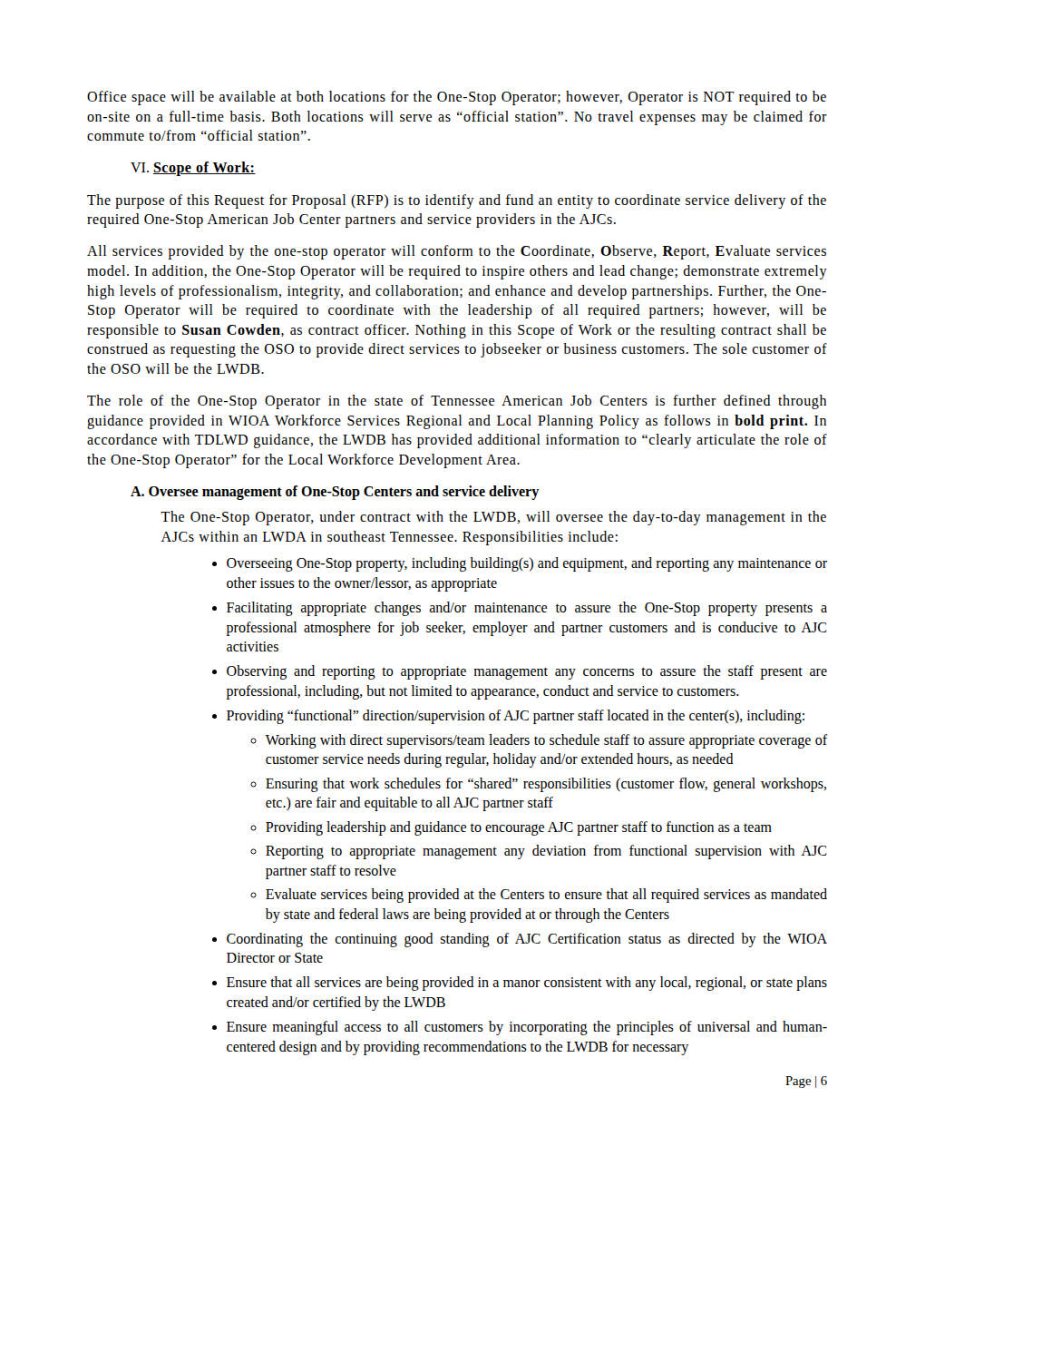Office space will be available at both locations for the One-Stop Operator; however, Operator is NOT required to be on-site on a full-time basis. Both locations will serve as “official station”. No travel expenses may be claimed for commute to/from “official station”.
VI. Scope of Work:
The purpose of this Request for Proposal (RFP) is to identify and fund an entity to coordinate service delivery of the required One-Stop American Job Center partners and service providers in the AJCs.
All services provided by the one-stop operator will conform to the Coordinate, Observe, Report, Evaluate services model. In addition, the One-Stop Operator will be required to inspire others and lead change; demonstrate extremely high levels of professionalism, integrity, and collaboration; and enhance and develop partnerships. Further, the One-Stop Operator will be required to coordinate with the leadership of all required partners; however, will be responsible to Susan Cowden, as contract officer. Nothing in this Scope of Work or the resulting contract shall be construed as requesting the OSO to provide direct services to jobseeker or business customers. The sole customer of the OSO will be the LWDB.
The role of the One-Stop Operator in the state of Tennessee American Job Centers is further defined through guidance provided in WIOA Workforce Services Regional and Local Planning Policy as follows in bold print. In accordance with TDLWD guidance, the LWDB has provided additional information to “clearly articulate the role of the One-Stop Operator” for the Local Workforce Development Area.
A. Oversee management of One-Stop Centers and service delivery
The One-Stop Operator, under contract with the LWDB, will oversee the day-to-day management in the AJCs within an LWDA in southeast Tennessee. Responsibilities include:
Overseeing One-Stop property, including building(s) and equipment, and reporting any maintenance or other issues to the owner/lessor, as appropriate
Facilitating appropriate changes and/or maintenance to assure the One-Stop property presents a professional atmosphere for job seeker, employer and partner customers and is conducive to AJC activities
Observing and reporting to appropriate management any concerns to assure the staff present are professional, including, but not limited to appearance, conduct and service to customers.
Providing “functional” direction/supervision of AJC partner staff located in the center(s), including:
Working with direct supervisors/team leaders to schedule staff to assure appropriate coverage of customer service needs during regular, holiday and/or extended hours, as needed
Ensuring that work schedules for “shared” responsibilities (customer flow, general workshops, etc.) are fair and equitable to all AJC partner staff
Providing leadership and guidance to encourage AJC partner staff to function as a team
Reporting to appropriate management any deviation from functional supervision with AJC partner staff to resolve
Evaluate services being provided at the Centers to ensure that all required services as mandated by state and federal laws are being provided at or through the Centers
Coordinating the continuing good standing of AJC Certification status as directed by the WIOA Director or State
Ensure that all services are being provided in a manor consistent with any local, regional, or state plans created and/or certified by the LWDB
Ensure meaningful access to all customers by incorporating the principles of universal and human-centered design and by providing recommendations to the LWDB for necessary
Page | 6